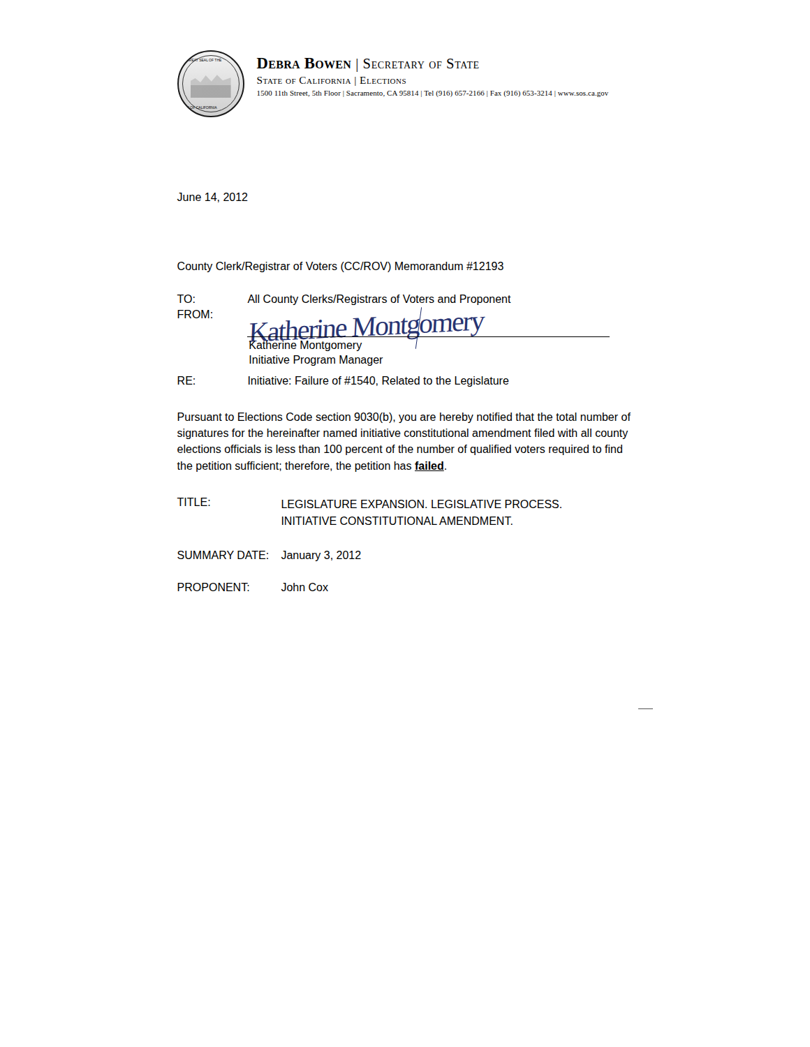The Great Seal of the
State of California
Debra Bowen|Secretary of State
State of California | Elections
1500 11th Street, 5th Floor | Sacramento, CA 95814 | Tel (916) 657-2166 | Fax (916) 653-3214 | www.sos.ca.gov
June 14, 2012
County Clerk/Registrar of Voters (CC/ROV) Memorandum #12193
| TO: | All County Clerks/Registrars of Voters and Proponent |
| FROM: | Katherine Montgomery Katherine Montgomery Initiative Program Manager |
| RE: | Initiative: Failure of #1540, Related to the Legislature |
Pursuant to Elections Code section 9030(b), you are hereby notified that the total number of signatures for the hereinafter named initiative constitutional amendment filed with all county elections officials is less than 100 percent of the number of qualified voters required to find the petition sufficient; therefore, the petition has failed.
| TITLE: | LEGISLATURE EXPANSION. LEGISLATIVE PROCESS. INITIATIVE CONSTITUTIONAL AMENDMENT. |
| SUMMARY DATE: | January 3, 2012 |
| PROPONENT: | John Cox |